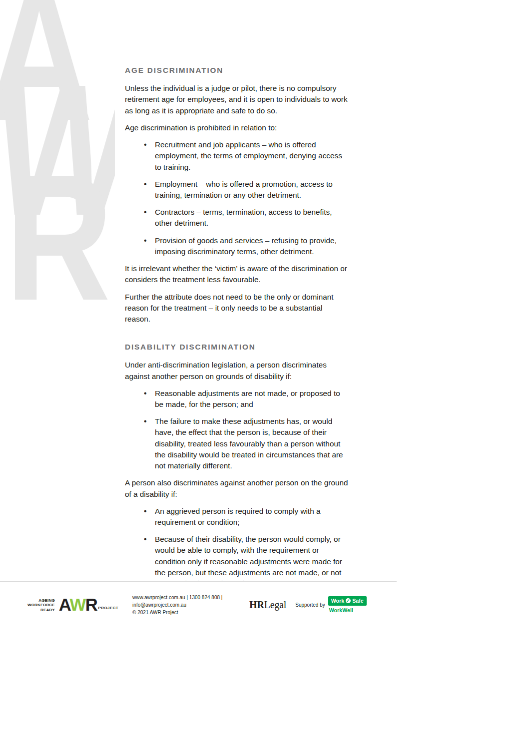A W R
Age Discrimination
Unless the individual is a judge or pilot, there is no compulsory retirement age for employees, and it is open to individuals to work as long as it is appropriate and safe to do so.
Age discrimination is prohibited in relation to:
Recruitment and job applicants – who is offered employment, the terms of employment, denying access to training.
Employment – who is offered a promotion, access to training, termination or any other detriment.
Contractors – terms, termination, access to benefits, other detriment.
Provision of goods and services – refusing to provide, imposing discriminatory terms, other detriment.
It is irrelevant whether the ‘victim’ is aware of the discrimination or considers the treatment less favourable.
Further the attribute does not need to be the only or dominant reason for the treatment – it only needs to be a substantial reason.
Disability Discrimination
Under anti-discrimination legislation, a person discriminates against another person on grounds of disability if:
Reasonable adjustments are not made, or proposed to be made, for the person; and
The failure to make these adjustments has, or would have, the effect that the person is, because of their disability, treated less favourably than a person without the disability would be treated in circumstances that are not materially different.
A person also discriminates against another person on the ground of a disability if:
An aggrieved person is required to comply with a requirement or condition;
Because of their disability, the person would comply, or would be able to comply, with the requirement or condition only if reasonable adjustments were made for the person, but these adjustments are not made, or not proposed to be made; and
The failure to make reasonable adjustments has, or is likely to have, the effect of disadvantaging persons with the disability.
AGEING
WORKFORCE
READY
AWR
PROJECT
www.awrproject.com.au | 1300 824 808 | info@awrproject.com.au
© 2021 AWR Project
HRLegal
Supported by
Work✓Safe WorkWell